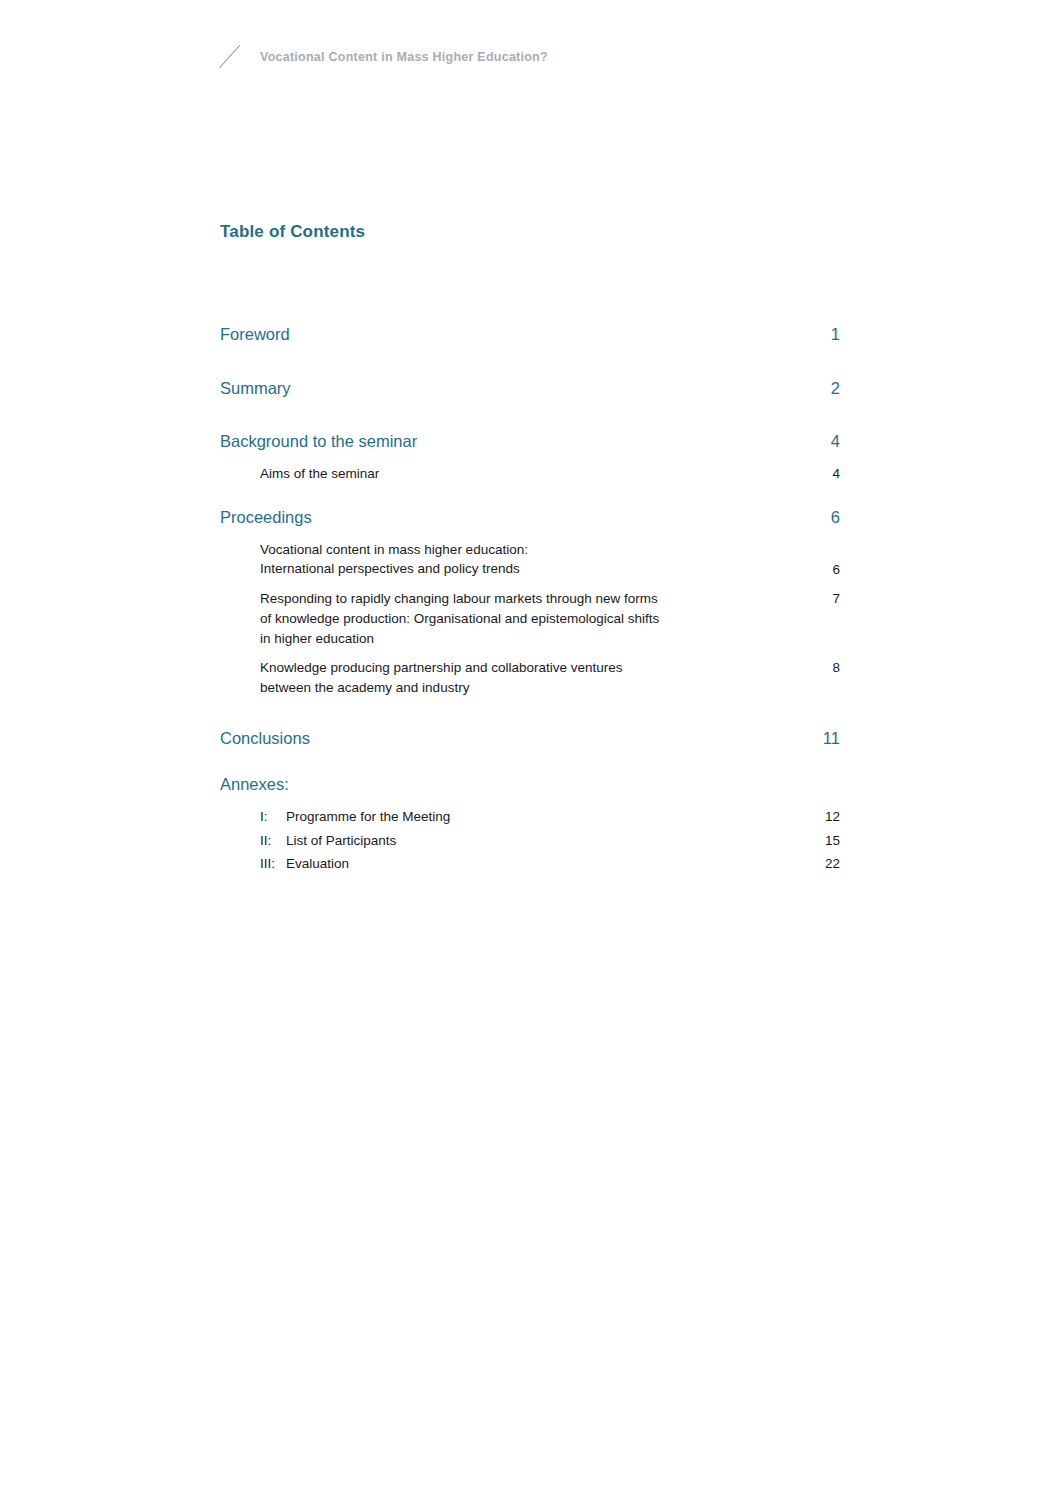Vocational Content in Mass Higher Education?
Table of Contents
| Foreword | 1 |
| Summary | 2 |
| Background to the seminar | 4 |
| Aims of the seminar | 4 |
| Proceedings | 6 |
| Vocational content in mass higher education: International perspectives and policy trends | 6 |
| Responding to rapidly changing labour markets through new forms of knowledge production: Organisational and epistemological shifts in higher education | 7 |
| Knowledge producing partnership and collaborative ventures between the academy and industry | 8 |
| Conclusions | 11 |
| Annexes: | |
| I: Programme for the Meeting | 12 |
| II: List of Participants | 15 |
| III: Evaluation | 22 |